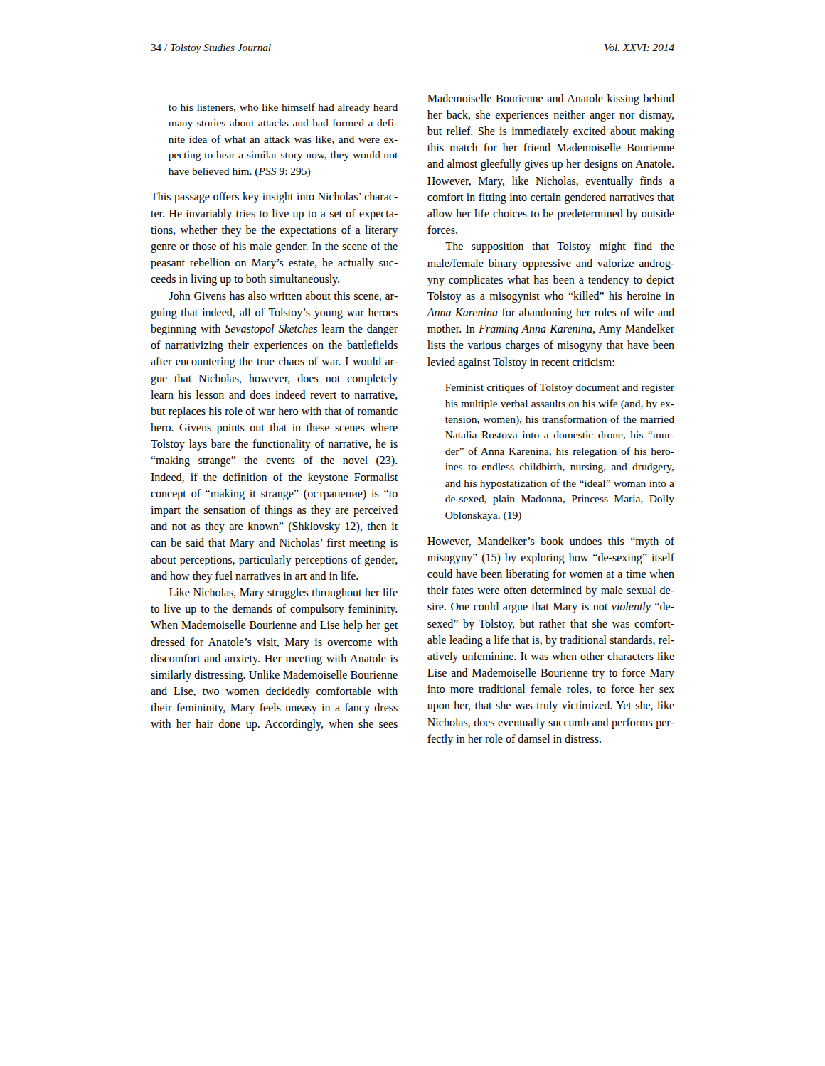34 / Tolstoy Studies Journal Vol. XXVI: 2014
to his listeners, who like himself had already heard many stories about attacks and had formed a definite idea of what an attack was like, and were expecting to hear a similar story now, they would not have believed him. (PSS 9: 295)
This passage offers key insight into Nicholas’ character. He invariably tries to live up to a set of expectations, whether they be the expectations of a literary genre or those of his male gender. In the scene of the peasant rebellion on Mary’s estate, he actually succeeds in living up to both simultaneously.
John Givens has also written about this scene, arguing that indeed, all of Tolstoy’s young war heroes beginning with Sevastopol Sketches learn the danger of narrativizing their experiences on the battlefields after encountering the true chaos of war. I would argue that Nicholas, however, does not completely learn his lesson and does indeed revert to narrative, but replaces his role of war hero with that of romantic hero. Givens points out that in these scenes where Tolstoy lays bare the functionality of narrative, he is “making strange” the events of the novel (23). Indeed, if the definition of the keystone Formalist concept of “making it strange” (остранение) is “to impart the sensation of things as they are perceived and not as they are known” (Shklovsky 12), then it can be said that Mary and Nicholas’ first meeting is about perceptions, particularly perceptions of gender, and how they fuel narratives in art and in life.
Like Nicholas, Mary struggles throughout her life to live up to the demands of compulsory femininity. When Mademoiselle Bourienne and Lise help her get dressed for Anatole’s visit, Mary is overcome with discomfort and anxiety. Her meeting with Anatole is similarly distressing. Unlike Mademoiselle Bourienne and Lise, two women decidedly comfortable with their femininity, Mary feels uneasy in a fancy dress with her hair done up. Accordingly, when she sees Mademoiselle Bourienne and Anatole kissing behind her back, she experiences neither anger nor dismay, but relief. She is immediately excited about making this match for her friend Mademoiselle Bourienne and almost gleefully gives up her designs on Anatole. However, Mary, like Nicholas, eventually finds a comfort in fitting into certain gendered narratives that allow her life choices to be predetermined by outside forces.
The supposition that Tolstoy might find the male/female binary oppressive and valorize androgyny complicates what has been a tendency to depict Tolstoy as a misogynist who “killed” his heroine in Anna Karenina for abandoning her roles of wife and mother. In Framing Anna Karenina, Amy Mandelker lists the various charges of misogyny that have been levied against Tolstoy in recent criticism:
Feminist critiques of Tolstoy document and register his multiple verbal assaults on his wife (and, by extension, women), his transformation of the married Natalia Rostova into a domestic drone, his “murder” of Anna Karenina, his relegation of his heroines to endless childbirth, nursing, and drudgery, and his hypostatization of the “ideal” woman into a de-sexed, plain Madonna, Princess Maria, Dolly Oblonskaya. (19)
However, Mandelker’s book undoes this “myth of misogyny” (15) by exploring how “de-sexing” itself could have been liberating for women at a time when their fates were often determined by male sexual desire. One could argue that Mary is not violently “desexed” by Tolstoy, but rather that she was comfortable leading a life that is, by traditional standards, relatively unfeminine. It was when other characters like Lise and Mademoiselle Bourienne try to force Mary into more traditional female roles, to force her sex upon her, that she was truly victimized. Yet she, like Nicholas, does eventually succumb and performs perfectly in her role of damsel in distress.